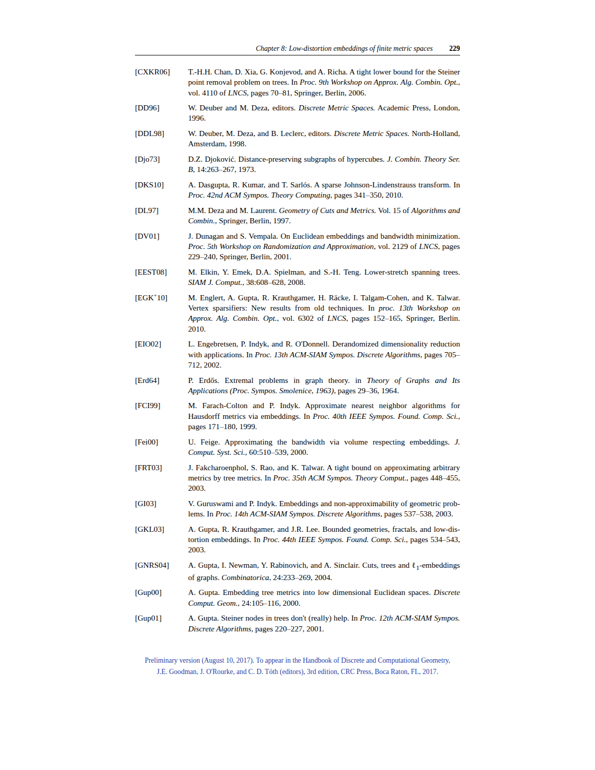Chapter 8: Low-distortion embeddings of finite metric spaces 229
[CXKR06]
T.-H.H. Chan, D. Xia, G. Konjevod, and A. Richa. A tight lower bound for the Steiner point removal problem on trees. In Proc. 9th Workshop on Approx. Alg. Combin. Opt., vol. 4110 of LNCS, pages 70–81, Springer, Berlin, 2006.
[DD96]
W. Deuber and M. Deza, editors. Discrete Metric Spaces. Academic Press, London, 1996.
[DDL98]
W. Deuber, M. Deza, and B. Leclerc, editors. Discrete Metric Spaces. North-Holland, Amsterdam, 1998.
[Djo73]
D.Z. Djoković. Distance-preserving subgraphs of hypercubes. J. Combin. Theory Ser. B, 14:263–267, 1973.
[DKS10]
A. Dasgupta, R. Kumar, and T. Sarlós. A sparse Johnson-Lindenstrauss transform. In Proc. 42nd ACM Sympos. Theory Computing, pages 341–350, 2010.
[DL97]
M.M. Deza and M. Laurent. Geometry of Cuts and Metrics. Vol. 15 of Algorithms and Combin., Springer, Berlin, 1997.
[DV01]
J. Dunagan and S. Vempala. On Euclidean embeddings and bandwidth minimization. Proc. 5th Workshop on Randomization and Approximation, vol. 2129 of LNCS, pages 229–240, Springer, Berlin, 2001.
[EEST08]
M. Elkin, Y. Emek, D.A. Spielman, and S.-H. Teng. Lower-stretch spanning trees. SIAM J. Comput., 38:608–628, 2008.
[EGK+10]
M. Englert, A. Gupta, R. Krauthgamer, H. Räcke, I. Talgam-Cohen, and K. Talwar. Vertex sparsifiers: New results from old techniques. In proc. 13th Workshop on Approx. Alg. Combin. Opt., vol. 6302 of LNCS, pages 152–165, Springer, Berlin. 2010.
[EIO02]
L. Engebretsen, P. Indyk, and R. O'Donnell. Derandomized dimensionality reduction with applications. In Proc. 13th ACM-SIAM Sympos. Discrete Algorithms, pages 705–712, 2002.
[Erd64]
P. Erdős. Extremal problems in graph theory. in Theory of Graphs and Its Applications (Proc. Sympos. Smolenice, 1963), pages 29–36, 1964.
[FCI99]
M. Farach-Colton and P. Indyk. Approximate nearest neighbor algorithms for Hausdorff metrics via embeddings. In Proc. 40th IEEE Sympos. Found. Comp. Sci., pages 171–180, 1999.
[Fei00]
U. Feige. Approximating the bandwidth via volume respecting embeddings. J. Comput. Syst. Sci., 60:510–539, 2000.
[FRT03]
J. Fakcharoenphol, S. Rao, and K. Talwar. A tight bound on approximating arbitrary metrics by tree metrics. In Proc. 35th ACM Sympos. Theory Comput., pages 448–455, 2003.
[GI03]
V. Guruswami and P. Indyk. Embeddings and non-approximability of geometric problems. In Proc. 14th ACM-SIAM Sympos. Discrete Algorithms, pages 537–538, 2003.
[GKL03]
A. Gupta, R. Krauthgamer, and J.R. Lee. Bounded geometries, fractals, and low-distortion embeddings. In Proc. 44th IEEE Sympos. Found. Comp. Sci., pages 534–543, 2003.
[GNRS04]
A. Gupta, I. Newman, Y. Rabinovich, and A. Sinclair. Cuts, trees and ℓ1-embeddings of graphs. Combinatorica, 24:233–269, 2004.
[Gup00]
A. Gupta. Embedding tree metrics into low dimensional Euclidean spaces. Discrete Comput. Geom., 24:105–116, 2000.
[Gup01]
A. Gupta. Steiner nodes in trees don't (really) help. In Proc. 12th ACM-SIAM Sympos. Discrete Algorithms, pages 220–227, 2001.
Preliminary version (August 10, 2017). To appear in the Handbook of Discrete and Computational Geometry,
J.E. Goodman, J. O'Rourke, and C. D. Tóth (editors), 3rd edition, CRC Press, Boca Raton, FL, 2017.